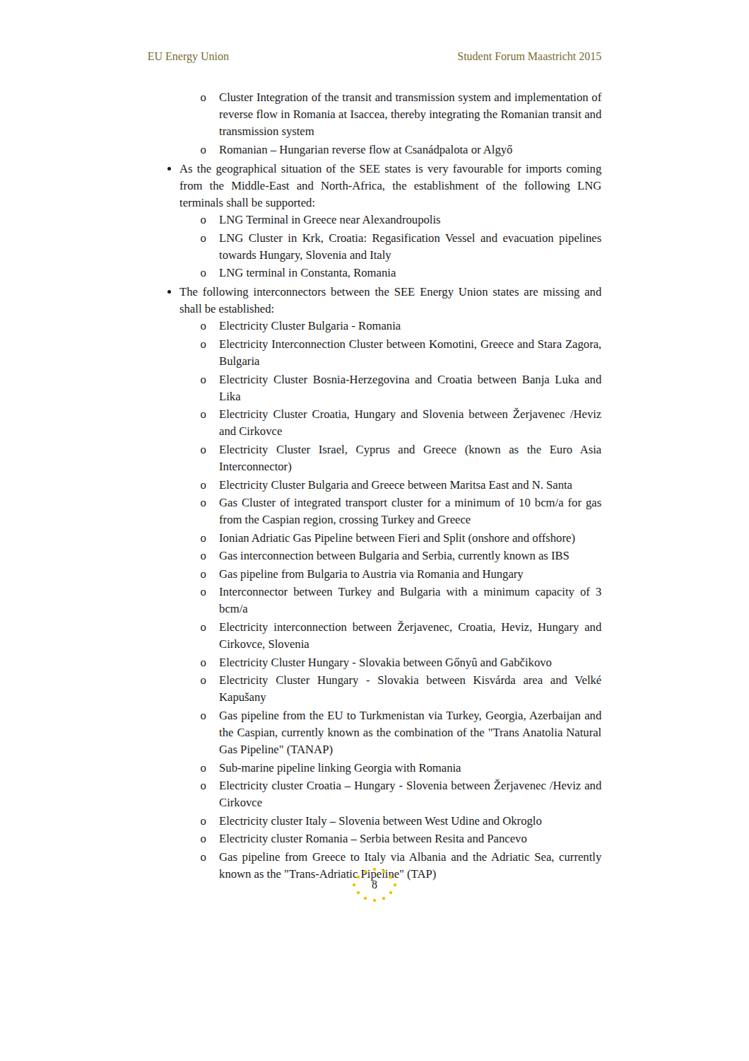EU Energy Union
Student Forum Maastricht 2015
Cluster Integration of the transit and transmission system and implementation of reverse flow in Romania at Isaccea, thereby integrating the Romanian transit and transmission system
Romanian – Hungarian reverse flow at Csanádpalota or Algyő
As the geographical situation of the SEE states is very favourable for imports coming from the Middle-East and North-Africa, the establishment of the following LNG terminals shall be supported:
LNG Terminal in Greece near Alexandroupolis
LNG Cluster in Krk, Croatia: Regasification Vessel and evacuation pipelines towards Hungary, Slovenia and Italy
LNG terminal in Constanta, Romania
The following interconnectors between the SEE Energy Union states are missing and shall be established:
Electricity Cluster Bulgaria - Romania
Electricity Interconnection Cluster between Komotini, Greece and Stara Zagora, Bulgaria
Electricity Cluster Bosnia-Herzegovina and Croatia between Banja Luka and Lika
Electricity Cluster Croatia, Hungary and Slovenia between Žerjavenec /Heviz and Cirkovce
Electricity Cluster Israel, Cyprus and Greece (known as the Euro Asia Interconnector)
Electricity Cluster Bulgaria and Greece between Maritsa East and N. Santa
Gas Cluster of integrated transport cluster for a minimum of 10 bcm/a for gas from the Caspian region, crossing Turkey and Greece
Ionian Adriatic Gas Pipeline between Fieri and Split (onshore and offshore)
Gas interconnection between Bulgaria and Serbia, currently known as IBS
Gas pipeline from Bulgaria to Austria via Romania and Hungary
Interconnector between Turkey and Bulgaria with a minimum capacity of 3 bcm/a
Electricity interconnection between Žerjavenec, Croatia, Heviz, Hungary and Cirkovce, Slovenia
Electricity Cluster Hungary - Slovakia between Gőnyȗ and Gabčikovo
Electricity Cluster Hungary - Slovakia between Kisvárda area and Velké Kapušany
Gas pipeline from the EU to Turkmenistan via Turkey, Georgia, Azerbaijan and the Caspian, currently known as the combination of the "Trans Anatolia Natural Gas Pipeline" (TANAP)
Sub-marine pipeline linking Georgia with Romania
Electricity cluster Croatia – Hungary - Slovenia between Žerjavenec /Heviz and Cirkovce
Electricity cluster Italy – Slovenia between West Udine and Okroglo
Electricity cluster Romania – Serbia between Resita and Pancevo
Gas pipeline from Greece to Italy via Albania and the Adriatic Sea, currently known as the "Trans-Adriatic Pipeline" (TAP)
8